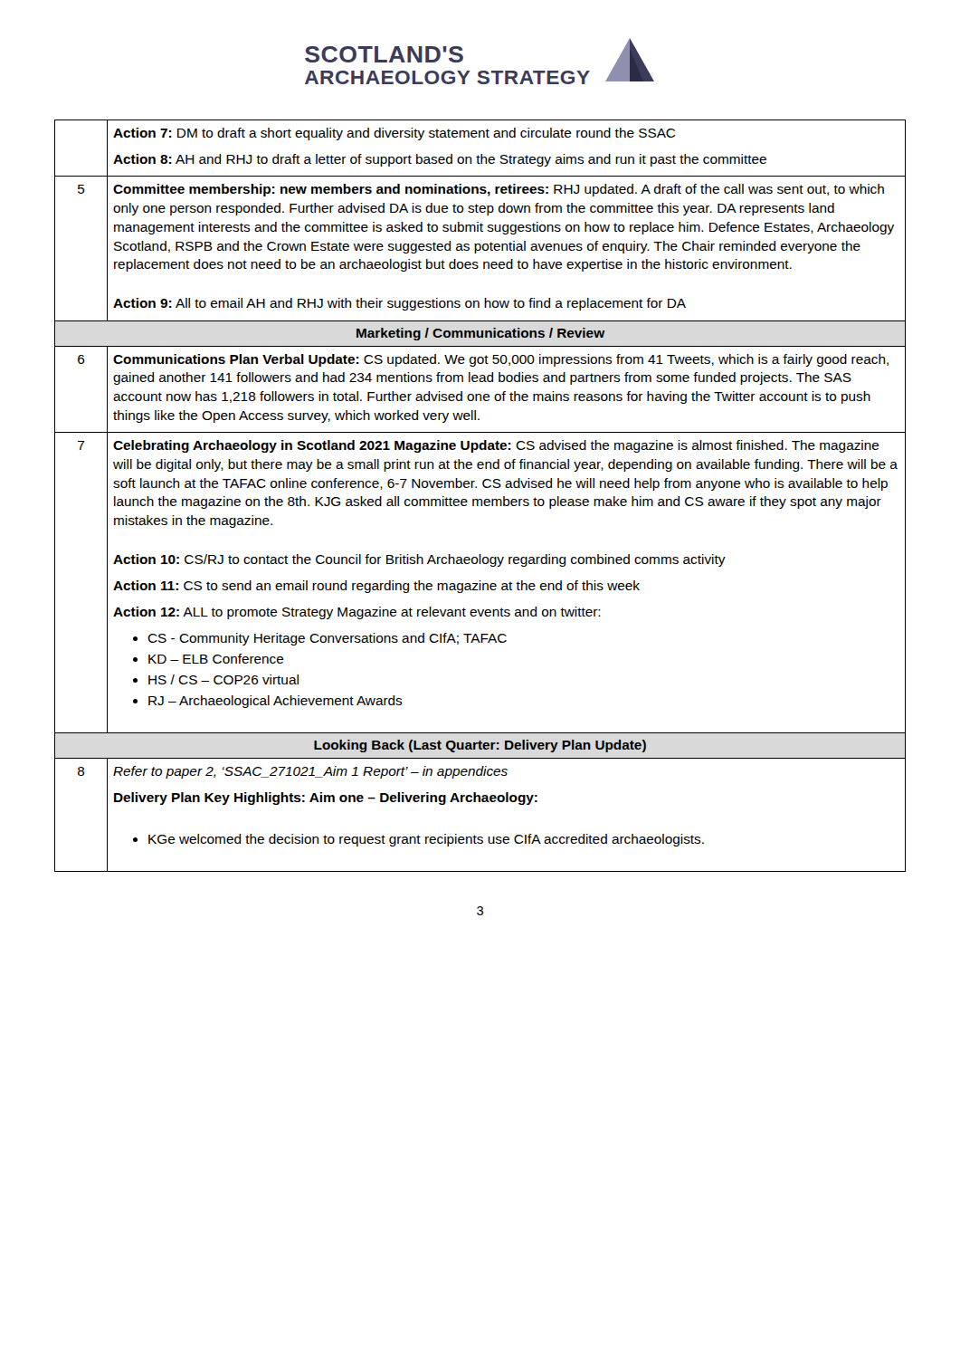SCOTLAND'S
ARCHAEOLOGY STRATEGY
| | Action 7: DM to draft a short equality and diversity statement and circulate round the SSAC Action 8: AH and RHJ to draft a letter of support based on the Strategy aims and run it past the committee |
| 5 | Committee membership: new members and nominations, retirees: RHJ updated. A draft of the call was sent out, to which only one person responded. Further advised DA is due to step down from the committee this year. DA represents land management interests and the committee is asked to submit suggestions on how to replace him. Defence Estates, Archaeology Scotland, RSPB and the Crown Estate were suggested as potential avenues of enquiry. The Chair reminded everyone the replacement does not need to be an archaeologist but does need to have expertise in the historic environment. Action 9: All to email AH and RHJ with their suggestions on how to find a replacement for DA |
| Marketing / Communications / Review |
| 6 | Communications Plan Verbal Update: CS updated. We got 50,000 impressions from 41 Tweets, which is a fairly good reach, gained another 141 followers and had 234 mentions from lead bodies and partners from some funded projects. The SAS account now has 1,218 followers in total. Further advised one of the mains reasons for having the Twitter account is to push things like the Open Access survey, which worked very well. |
| 7 | Celebrating Archaeology in Scotland 2021 Magazine Update: CS advised the magazine is almost finished. The magazine will be digital only, but there may be a small print run at the end of financial year, depending on available funding. There will be a soft launch at the TAFAC online conference, 6-7 November. CS advised he will need help from anyone who is available to help launch the magazine on the 8th. KJG asked all committee members to please make him and CS aware if they spot any major mistakes in the magazine. Action 10: CS/RJ to contact the Council for British Archaeology regarding combined comms activity Action 11: CS to send an email round regarding the magazine at the end of this week Action 12: ALL to promote Strategy Magazine at relevant events and on twitter: CS - Community Heritage Conversations and CIfA; TAFAC KD – ELB Conference HS / CS – COP26 virtual RJ – Archaeological Achievement Awards |
| Looking Back (Last Quarter: Delivery Plan Update) |
| 8 | Refer to paper 2, ‘SSAC_271021_Aim 1 Report’ – in appendices Delivery Plan Key Highlights: Aim one – Delivering Archaeology: KGe welcomed the decision to request grant recipients use CIfA accredited archaeologists. |
3